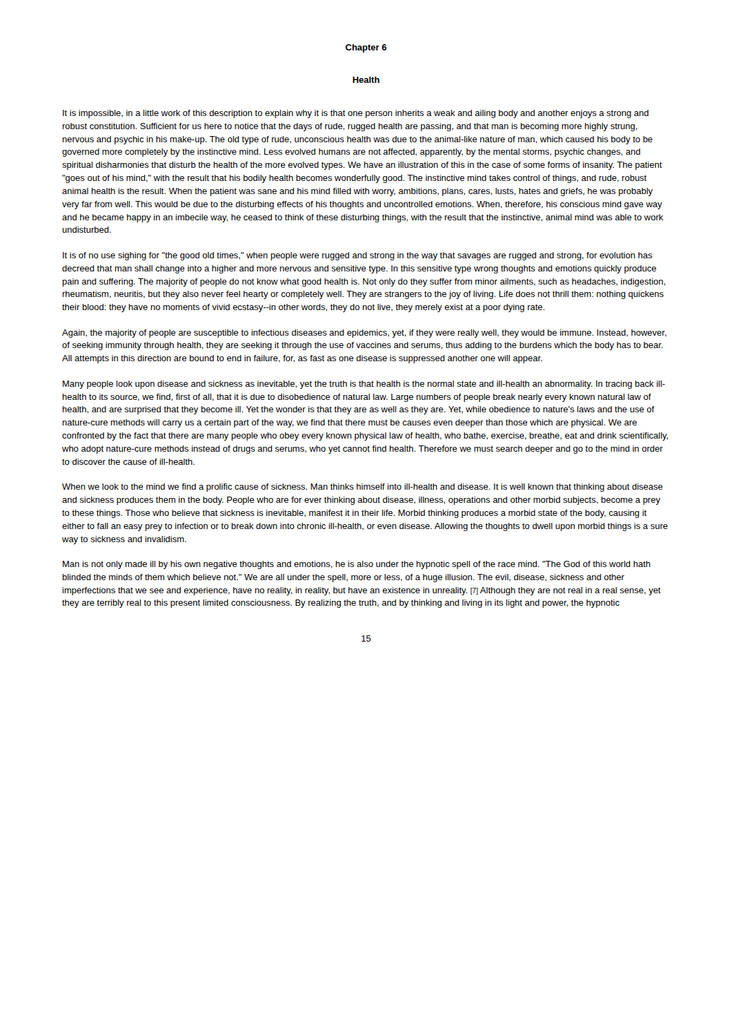Chapter 6
Health
It is impossible, in a little work of this description to explain why it is that one person inherits a weak and ailing body and another enjoys a strong and robust constitution. Sufficient for us here to notice that the days of rude, rugged health are passing, and that man is becoming more highly strung, nervous and psychic in his make-up. The old type of rude, unconscious health was due to the animal-like nature of man, which caused his body to be governed more completely by the instinctive mind. Less evolved humans are not affected, apparently, by the mental storms, psychic changes, and spiritual disharmonies that disturb the health of the more evolved types. We have an illustration of this in the case of some forms of insanity. The patient "goes out of his mind," with the result that his bodily health becomes wonderfully good. The instinctive mind takes control of things, and rude, robust animal health is the result. When the patient was sane and his mind filled with worry, ambitions, plans, cares, lusts, hates and griefs, he was probably very far from well. This would be due to the disturbing effects of his thoughts and uncontrolled emotions. When, therefore, his conscious mind gave way and he became happy in an imbecile way, he ceased to think of these disturbing things, with the result that the instinctive, animal mind was able to work undisturbed.
It is of no use sighing for "the good old times," when people were rugged and strong in the way that savages are rugged and strong, for evolution has decreed that man shall change into a higher and more nervous and sensitive type. In this sensitive type wrong thoughts and emotions quickly produce pain and suffering. The majority of people do not know what good health is. Not only do they suffer from minor ailments, such as headaches, indigestion, rheumatism, neuritis, but they also never feel hearty or completely well. They are strangers to the joy of living. Life does not thrill them: nothing quickens their blood: they have no moments of vivid ecstasy--in other words, they do not live, they merely exist at a poor dying rate.
Again, the majority of people are susceptible to infectious diseases and epidemics, yet, if they were really well, they would be immune. Instead, however, of seeking immunity through health, they are seeking it through the use of vaccines and serums, thus adding to the burdens which the body has to bear. All attempts in this direction are bound to end in failure, for, as fast as one disease is suppressed another one will appear.
Many people look upon disease and sickness as inevitable, yet the truth is that health is the normal state and ill-health an abnormality. In tracing back ill-health to its source, we find, first of all, that it is due to disobedience of natural law. Large numbers of people break nearly every known natural law of health, and are surprised that they become ill. Yet the wonder is that they are as well as they are. Yet, while obedience to nature's laws and the use of nature-cure methods will carry us a certain part of the way, we find that there must be causes even deeper than those which are physical. We are confronted by the fact that there are many people who obey every known physical law of health, who bathe, exercise, breathe, eat and drink scientifically, who adopt nature-cure methods instead of drugs and serums, who yet cannot find health. Therefore we must search deeper and go to the mind in order to discover the cause of ill-health.
When we look to the mind we find a prolific cause of sickness. Man thinks himself into ill-health and disease. It is well known that thinking about disease and sickness produces them in the body. People who are for ever thinking about disease, illness, operations and other morbid subjects, become a prey to these things. Those who believe that sickness is inevitable, manifest it in their life. Morbid thinking produces a morbid state of the body, causing it either to fall an easy prey to infection or to break down into chronic ill-health, or even disease. Allowing the thoughts to dwell upon morbid things is a sure way to sickness and invalidism.
Man is not only made ill by his own negative thoughts and emotions, he is also under the hypnotic spell of the race mind. "The God of this world hath blinded the minds of them which believe not." We are all under the spell, more or less, of a huge illusion. The evil, disease, sickness and other imperfections that we see and experience, have no reality, in reality, but have an existence in unreality. [7] Although they are not real in a real sense, yet they are terribly real to this present limited consciousness. By realizing the truth, and by thinking and living in its light and power, the hypnotic
15